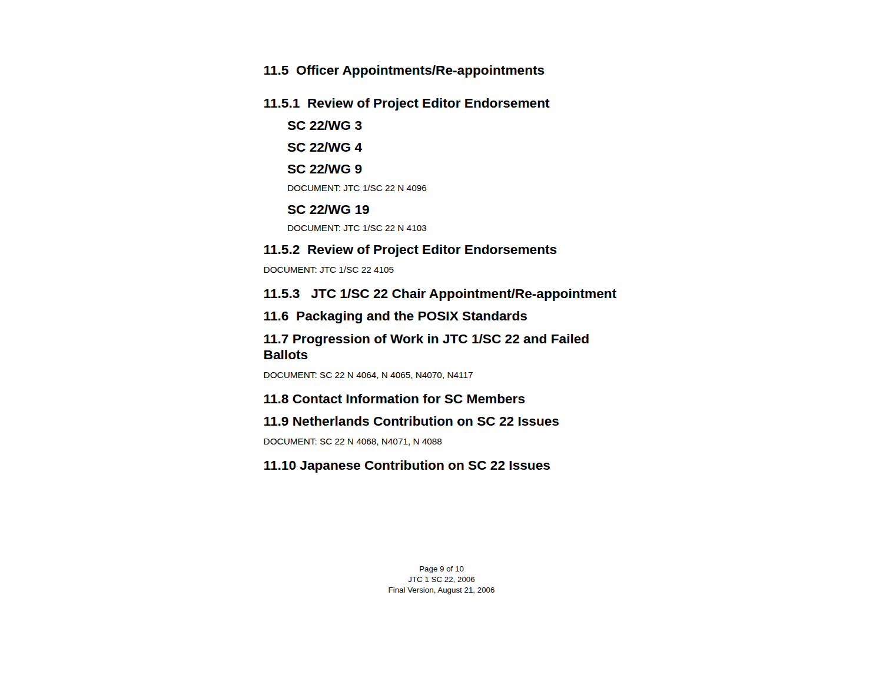11.5 Officer Appointments/Re-appointments
11.5.1 Review of Project Editor Endorsement
SC 22/WG 3
SC 22/WG 4
SC 22/WG 9
DOCUMENT: JTC 1/SC 22 N 4096
SC 22/WG 19
DOCUMENT: JTC 1/SC 22 N 4103
11.5.2 Review of Project Editor Endorsements
DOCUMENT: JTC 1/SC 22 4105
11.5.3 JTC 1/SC 22 Chair Appointment/Re-appointment
11.6 Packaging and the POSIX Standards
11.7 Progression of Work in JTC 1/SC 22 and Failed Ballots
DOCUMENT: SC 22 N 4064, N 4065, N4070, N4117
11.8 Contact Information for SC Members
11.9 Netherlands Contribution on SC 22 Issues
DOCUMENT: SC 22 N 4068, N4071, N 4088
11.10 Japanese Contribution on SC 22 Issues
Page 9 of 10
JTC 1 SC 22, 2006
Final Version, August 21, 2006